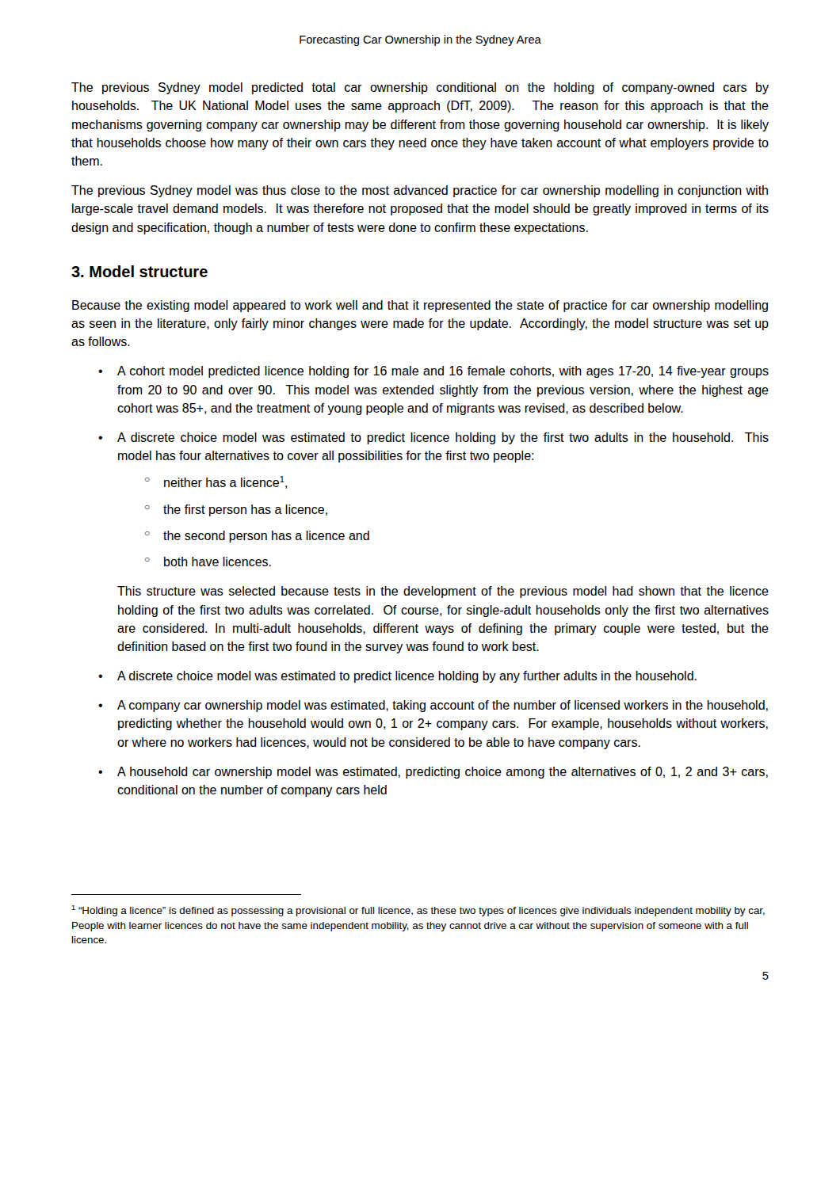Forecasting Car Ownership in the Sydney Area
The previous Sydney model predicted total car ownership conditional on the holding of company-owned cars by households. The UK National Model uses the same approach (DfT, 2009). The reason for this approach is that the mechanisms governing company car ownership may be different from those governing household car ownership. It is likely that households choose how many of their own cars they need once they have taken account of what employers provide to them.
The previous Sydney model was thus close to the most advanced practice for car ownership modelling in conjunction with large-scale travel demand models. It was therefore not proposed that the model should be greatly improved in terms of its design and specification, though a number of tests were done to confirm these expectations.
3. Model structure
Because the existing model appeared to work well and that it represented the state of practice for car ownership modelling as seen in the literature, only fairly minor changes were made for the update. Accordingly, the model structure was set up as follows.
A cohort model predicted licence holding for 16 male and 16 female cohorts, with ages 17-20, 14 five-year groups from 20 to 90 and over 90. This model was extended slightly from the previous version, where the highest age cohort was 85+, and the treatment of young people and of migrants was revised, as described below.
A discrete choice model was estimated to predict licence holding by the first two adults in the household. This model has four alternatives to cover all possibilities for the first two people:
neither has a licence1,
the first person has a licence,
the second person has a licence and
both have licences.
This structure was selected because tests in the development of the previous model had shown that the licence holding of the first two adults was correlated. Of course, for single-adult households only the first two alternatives are considered. In multi-adult households, different ways of defining the primary couple were tested, but the definition based on the first two found in the survey was found to work best.
A discrete choice model was estimated to predict licence holding by any further adults in the household.
A company car ownership model was estimated, taking account of the number of licensed workers in the household, predicting whether the household would own 0, 1 or 2+ company cars. For example, households without workers, or where no workers had licences, would not be considered to be able to have company cars.
A household car ownership model was estimated, predicting choice among the alternatives of 0, 1, 2 and 3+ cars, conditional on the number of company cars held
1 “Holding a licence” is defined as possessing a provisional or full licence, as these two types of licences give individuals independent mobility by car, People with learner licences do not have the same independent mobility, as they cannot drive a car without the supervision of someone with a full licence.
5